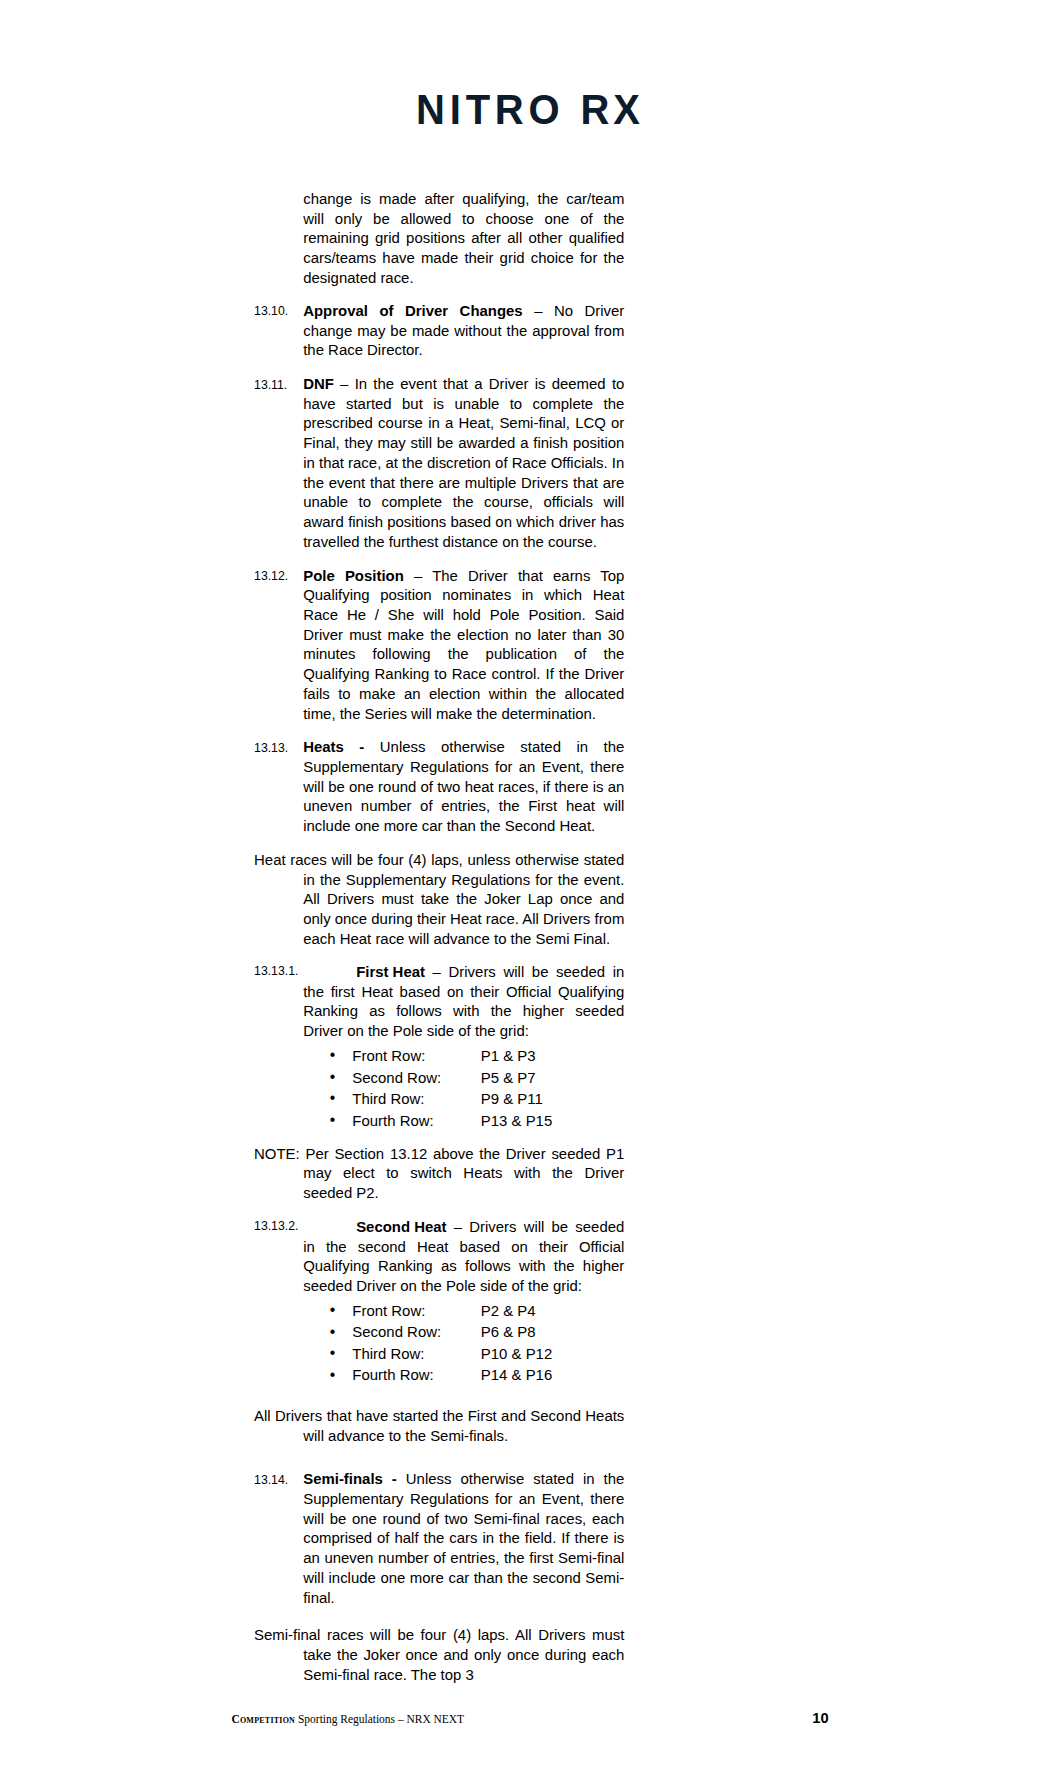NITRO RX
change is made after qualifying, the car/team will only be allowed to choose one of the remaining grid positions after all other qualified cars/teams have made their grid choice for the designated race.
13.10.
Approval of Driver Changes – No Driver change may be made without the approval from the Race Director.
13.11.
DNF – In the event that a Driver is deemed to have started but is unable to complete the prescribed course in a Heat, Semi-final, LCQ or Final, they may still be awarded a finish position in that race, at the discretion of Race Officials. In the event that there are multiple Drivers that are unable to complete the course, officials will award finish positions based on which driver has travelled the furthest distance on the course.
13.12.
Pole Position – The Driver that earns Top Qualifying position nominates in which Heat Race He / She will hold Pole Position. Said Driver must make the election no later than 30 minutes following the publication of the Qualifying Ranking to Race control. If the Driver fails to make an election within the allocated time, the Series will make the determination.
13.13.
Heats - Unless otherwise stated in the Supplementary Regulations for an Event, there will be one round of two heat races, if there is an uneven number of entries, the First heat will include one more car than the Second Heat.
Heat races will be four (4) laps, unless otherwise stated in the Supplementary Regulations for the event. All Drivers must take the Joker Lap once and only once during their Heat race. All Drivers from each Heat race will advance to the Semi Final.
13.13.1.
First Heat – Drivers will be seeded in the first Heat based on their Official Qualifying Ranking as follows with the higher seeded Driver on the Pole side of the grid:
Front Row: P1 & P3
Second Row: P5 & P7
Third Row: P9 & P11
Fourth Row: P13 & P15
NOTE: Per Section 13.12 above the Driver seeded P1 may elect to switch Heats with the Driver seeded P2.
13.13.2.
Second Heat – Drivers will be seeded in the second Heat based on their Official Qualifying Ranking as follows with the higher seeded Driver on the Pole side of the grid:
Front Row: P2 & P4
Second Row: P6 & P8
Third Row: P10 & P12
Fourth Row: P14 & P16
All Drivers that have started the First and Second Heats will advance to the Semi-finals.
13.14.
Semi-finals - Unless otherwise stated in the Supplementary Regulations for an Event, there will be one round of two Semi-final races, each comprised of half the cars in the field. If there is an uneven number of entries, the first Semi-final will include one more car than the second Semi-final.
Semi-final races will be four (4) laps. All Drivers must take the Joker once and only once during each Semi-final race. The top 3
Competition Sporting Regulations – NRX NEXT
10